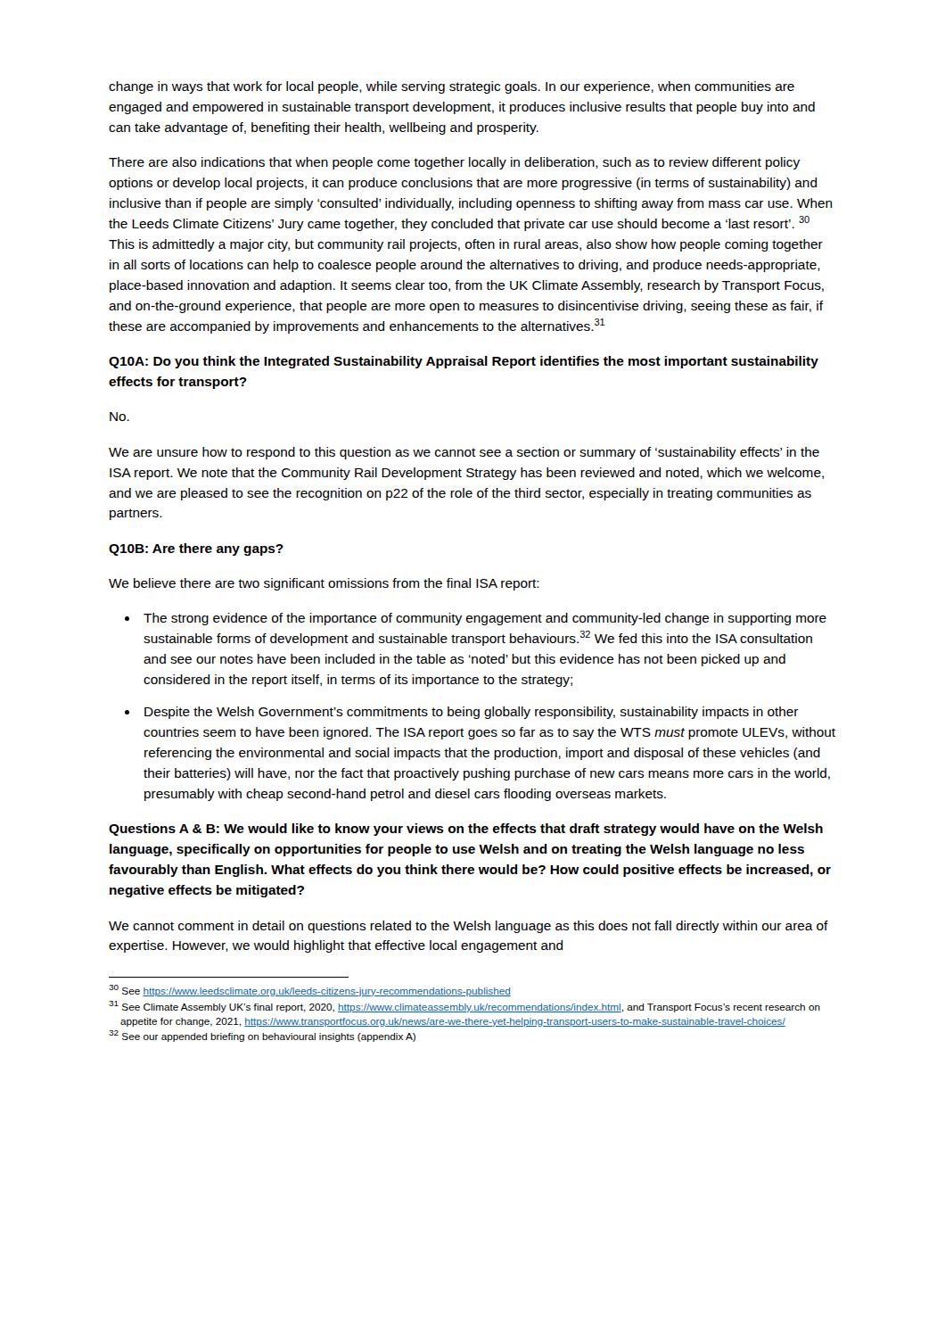change in ways that work for local people, while serving strategic goals. In our experience, when communities are engaged and empowered in sustainable transport development, it produces inclusive results that people buy into and can take advantage of, benefiting their health, wellbeing and prosperity.
There are also indications that when people come together locally in deliberation, such as to review different policy options or develop local projects, it can produce conclusions that are more progressive (in terms of sustainability) and inclusive than if people are simply ‘consulted’ individually, including openness to shifting away from mass car use. When the Leeds Climate Citizens’ Jury came together, they concluded that private car use should become a ‘last resort’. 30 This is admittedly a major city, but community rail projects, often in rural areas, also show how people coming together in all sorts of locations can help to coalesce people around the alternatives to driving, and produce needs-appropriate, place-based innovation and adaption. It seems clear too, from the UK Climate Assembly, research by Transport Focus, and on-the-ground experience, that people are more open to measures to disincentivise driving, seeing these as fair, if these are accompanied by improvements and enhancements to the alternatives.31
Q10A: Do you think the Integrated Sustainability Appraisal Report identifies the most important sustainability effects for transport?
No.
We are unsure how to respond to this question as we cannot see a section or summary of ‘sustainability effects’ in the ISA report. We note that the Community Rail Development Strategy has been reviewed and noted, which we welcome, and we are pleased to see the recognition on p22 of the role of the third sector, especially in treating communities as partners.
Q10B: Are there any gaps?
We believe there are two significant omissions from the final ISA report:
The strong evidence of the importance of community engagement and community-led change in supporting more sustainable forms of development and sustainable transport behaviours.32 We fed this into the ISA consultation and see our notes have been included in the table as ‘noted’ but this evidence has not been picked up and considered in the report itself, in terms of its importance to the strategy;
Despite the Welsh Government’s commitments to being globally responsibility, sustainability impacts in other countries seem to have been ignored. The ISA report goes so far as to say the WTS must promote ULEVs, without referencing the environmental and social impacts that the production, import and disposal of these vehicles (and their batteries) will have, nor the fact that proactively pushing purchase of new cars means more cars in the world, presumably with cheap second-hand petrol and diesel cars flooding overseas markets.
Questions A & B: We would like to know your views on the effects that draft strategy would have on the Welsh language, specifically on opportunities for people to use Welsh and on treating the Welsh language no less favourably than English. What effects do you think there would be? How could positive effects be increased, or negative effects be mitigated?
We cannot comment in detail on questions related to the Welsh language as this does not fall directly within our area of expertise. However, we would highlight that effective local engagement and
30 See https://www.leedsclimate.org.uk/leeds-citizens-jury-recommendations-published
31 See Climate Assembly UK’s final report, 2020, https://www.climateassembly.uk/recommendations/index.html, and Transport Focus’s recent research on appetite for change, 2021, https://www.transportfocus.org.uk/news/are-we-there-yet-helping-transport-users-to-make-sustainable-travel-choices/
32 See our appended briefing on behavioural insights (appendix A)